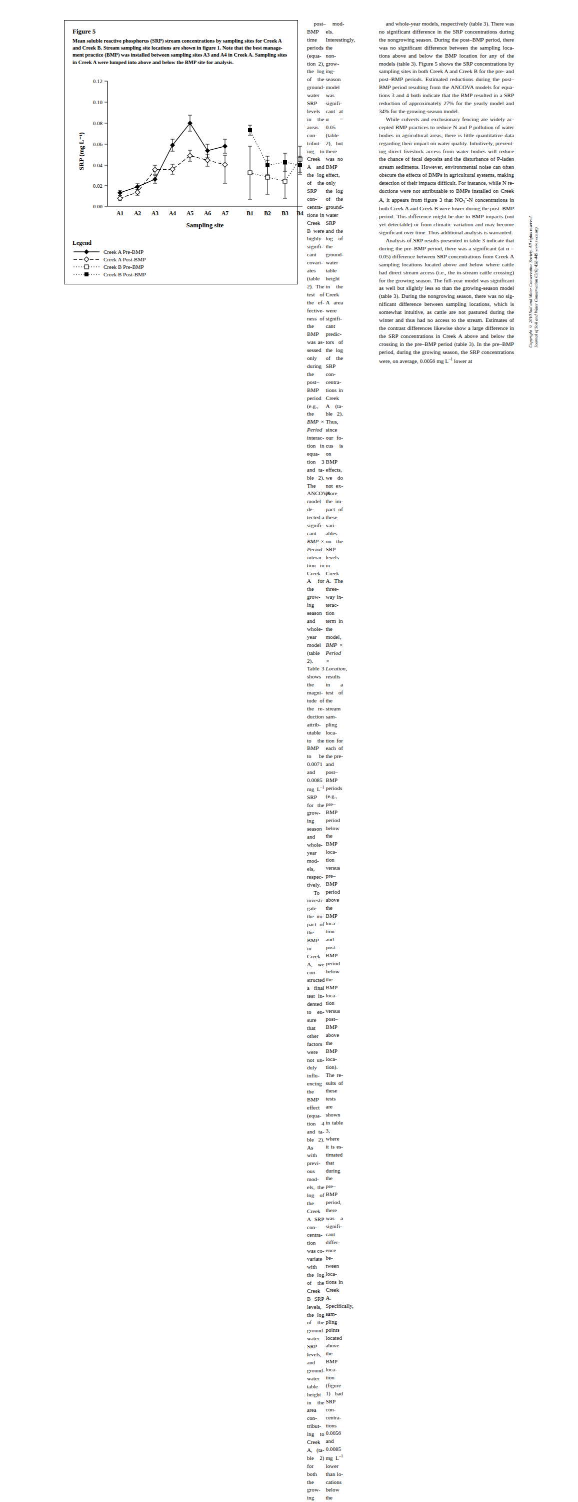Copyright © 2010 Soil and Water Conservation Society. All rights reserved.
Journal of Soil and Water Conservation 65(6):438-449 www.swcs.org
Figure 5
Mean soluble reactive phosphorus (SRP) stream concentrations by sampling sites for Creek A and Creek B. Stream sampling site locations are shown in figure 1. Note that the best manage- ment practice (BMP) was installed between sampling sites A3 and A4 in Creek A. Sampling sites in Creek A were lumped into above and below the BMP site for analysis.
0.12 0.10 0.08 0.06 0.04 0.02 0.00 SRP (mg L⁻¹) A1 A2 A3 A4 A5 A6 A7 B1 B2 B3 B4 Sampling site
Legend
Creek A Pre-BMP
Creek A Post-BMP
Creek B Pre-BMP
Creek B Post-BMP
and whole-year models, respectively (table 3). There was no significant difference in the SRP concentrations during the nongrowing season. During the post–BMP period, there was no significant difference between the sampling locations above and below the BMP location for any of the models (table 3). Figure 5 shows the SRP concentrations by sampling sites in both Creek A and Creek B for the pre- and post–BMP periods. Estimated reductions during the post–BMP period resulting from the ANCOVA models for equations 3 and 4 both indicate that the BMP resulted in a SRP reduction of approximately 27% for the yearly model and 34% for the growing-season model.
While culverts and exclusionary fencing are widely accepted BMP practices to reduce N and P pollution of water bodies in agricultural areas, there is little quantitative data regarding their impact on water quality. Intuitively, preventing direct livestock access from water bodies will reduce the chance of fecal deposits and the disturbance of P-laden stream sediments. However, environmental noise can often obscure the effects of BMPs in agricultural systems, making detection of their impacts difficult. For instance, while N reductions were not attributable to BMPs installed on Creek A, it appears from figure 3 that NO3–-N concentrations in both Creek A and Creek B were lower during the post–BMP period. This difference might be due to BMP impacts (not yet detectable) or from climatic variation and may become significant over time. Thus additional analysis is warranted.
Analysis of SRP results presented in table 3 indicate that during the pre–BMP period, there was a significant (at α = 0.05) difference between SRP concentrations from Creek A sampling locations located above and below where cattle had direct stream access (i.e., the in-stream cattle crossing) for the growing season. The full-year model was significant as well but slightly less so than the growing-season model (table 3). During the nongrowing season, there was no significant difference between sampling locations, which is somewhat intuitive, as cattle are not pastured during the winter and thus had no access to the stream. Estimates of the contrast differences likewise show a large difference in the SRP concentrations in Creek A above and below the crossing in the pre–BMP period (table 3). In the pre–BMP period, during the growing season, the SRP concentrations were, on average, 0.0056 mg L–1 lower at
post–BMP time periods (equation 2), the log of the groundwater SRP levels in the areas contributing to Creek A and the log of the SRP concentrations in Creek B were highly significant covariates (table 2). The test of the effectiveness of the BMP was assessed only during the post–BMP period (e.g., the BMP × Period interaction in equation 3 and table 2). The ANCOVA model detected a significant BMP × Period interaction in Creek A for the growing season and whole-year model (table 2). Table 3 shows the magnitude of the reduction attributable to the BMP to be 0.0071 and 0.0085 mg L–1 SRP for the growing season and whole-year models, respectively.
To investigate the impact of the BMP in Creek A, we constructed a final test indented to ensure that other factors were not unduly influencing the BMP effect (equation 4 and table 2). As with previous models, the log of the Creek A SRP concentration was covariate with the log of the Creek B SRP levels, the log of the groundwater SRP levels, and groundwater table height in the area contributing to Creek A, (table 2) for both the growing season and whole-year
models. Interestingly, the nongrowing-season model was significant at α = 0.05 (table 2), but there was no BMP effect, only the log of the groundwater SRP and the log of the groundwater table height in the Creek A area were significant predictors of the log of the SRP concentrations in Creek A (table 2). Thus, since our focus is on BMP effects, we do not explore the impact of these variables on the SRP levels in Creek A. The three-way interaction term in the model, BMP × Period × Location, results in a test of the stream sampling location for each of the pre- and post–BMP periods (e.g., pre–BMP period below the BMP location versus pre–BMP period above the BMP location and post–BMP period below the BMP location versus post–BMP above the BMP location). The results of these tests are shown in table 3, where it is estimated that during the pre–BMP period, there was a significant difference between locations in Creek A. Specifically, sampling points located above the BMP location (figure 1) had SRP concentrations 0.0056 and 0.0085 mg L–1 lower than locations below the BMP for the growing season
446 NOV/DEC 2010—VOL. 65, NO. 6
JOURNAL OF SOIL AND WATER CONSERVATION